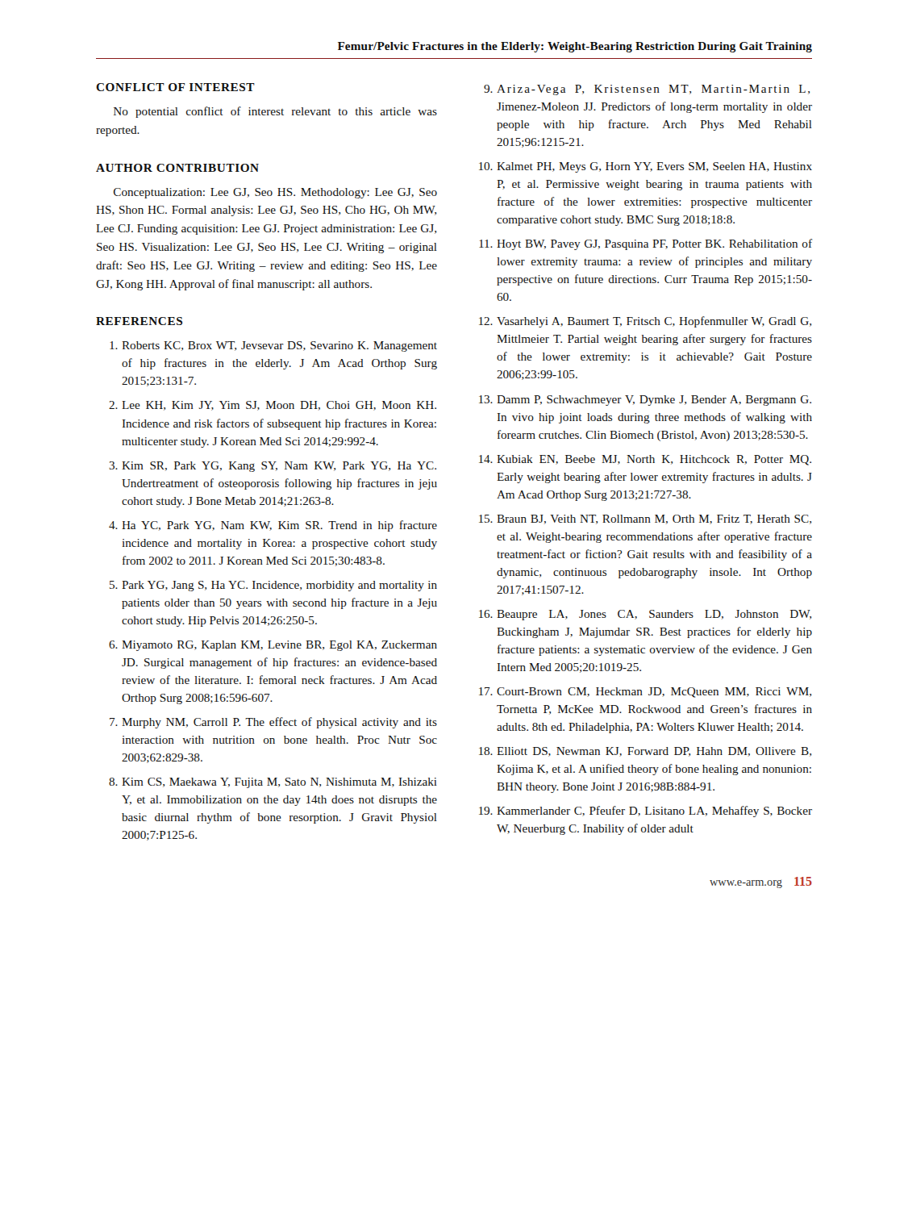Femur/Pelvic Fractures in the Elderly: Weight-Bearing Restriction During Gait Training
CONFLICT OF INTEREST
No potential conflict of interest relevant to this article was reported.
AUTHOR CONTRIBUTION
Conceptualization: Lee GJ, Seo HS. Methodology: Lee GJ, Seo HS, Shon HC. Formal analysis: Lee GJ, Seo HS, Cho HG, Oh MW, Lee CJ. Funding acquisition: Lee GJ. Project administration: Lee GJ, Seo HS. Visualization: Lee GJ, Seo HS, Lee CJ. Writing – original draft: Seo HS, Lee GJ. Writing – review and editing: Seo HS, Lee GJ, Kong HH. Approval of final manuscript: all authors.
REFERENCES
Roberts KC, Brox WT, Jevsevar DS, Sevarino K. Management of hip fractures in the elderly. J Am Acad Orthop Surg 2015;23:131-7.
Lee KH, Kim JY, Yim SJ, Moon DH, Choi GH, Moon KH. Incidence and risk factors of subsequent hip fractures in Korea: multicenter study. J Korean Med Sci 2014;29:992-4.
Kim SR, Park YG, Kang SY, Nam KW, Park YG, Ha YC. Undertreatment of osteoporosis following hip fractures in jeju cohort study. J Bone Metab 2014;21:263-8.
Ha YC, Park YG, Nam KW, Kim SR. Trend in hip fracture incidence and mortality in Korea: a prospective cohort study from 2002 to 2011. J Korean Med Sci 2015;30:483-8.
Park YG, Jang S, Ha YC. Incidence, morbidity and mortality in patients older than 50 years with second hip fracture in a Jeju cohort study. Hip Pelvis 2014;26:250-5.
Miyamoto RG, Kaplan KM, Levine BR, Egol KA, Zuckerman JD. Surgical management of hip fractures: an evidence-based review of the literature. I: femoral neck fractures. J Am Acad Orthop Surg 2008;16:596-607.
Murphy NM, Carroll P. The effect of physical activity and its interaction with nutrition on bone health. Proc Nutr Soc 2003;62:829-38.
Kim CS, Maekawa Y, Fujita M, Sato N, Nishimuta M, Ishizaki Y, et al. Immobilization on the day 14th does not disrupts the basic diurnal rhythm of bone resorption. J Gravit Physiol 2000;7:P125-6.
Ariza-Vega P, Kristensen MT, Martin-Martin L, Jimenez-Moleon JJ. Predictors of long-term mortality in older people with hip fracture. Arch Phys Med Rehabil 2015;96:1215-21.
Kalmet PH, Meys G, Horn YY, Evers SM, Seelen HA, Hustinx P, et al. Permissive weight bearing in trauma patients with fracture of the lower extremities: prospective multicenter comparative cohort study. BMC Surg 2018;18:8.
Hoyt BW, Pavey GJ, Pasquina PF, Potter BK. Rehabilitation of lower extremity trauma: a review of principles and military perspective on future directions. Curr Trauma Rep 2015;1:50-60.
Vasarhelyi A, Baumert T, Fritsch C, Hopfenmuller W, Gradl G, Mittlmeier T. Partial weight bearing after surgery for fractures of the lower extremity: is it achievable? Gait Posture 2006;23:99-105.
Damm P, Schwachmeyer V, Dymke J, Bender A, Bergmann G. In vivo hip joint loads during three methods of walking with forearm crutches. Clin Biomech (Bristol, Avon) 2013;28:530-5.
Kubiak EN, Beebe MJ, North K, Hitchcock R, Potter MQ. Early weight bearing after lower extremity fractures in adults. J Am Acad Orthop Surg 2013;21:727-38.
Braun BJ, Veith NT, Rollmann M, Orth M, Fritz T, Herath SC, et al. Weight-bearing recommendations after operative fracture treatment-fact or fiction? Gait results with and feasibility of a dynamic, continuous pedobarography insole. Int Orthop 2017;41:1507-12.
Beaupre LA, Jones CA, Saunders LD, Johnston DW, Buckingham J, Majumdar SR. Best practices for elderly hip fracture patients: a systematic overview of the evidence. J Gen Intern Med 2005;20:1019-25.
Court-Brown CM, Heckman JD, McQueen MM, Ricci WM, Tornetta P, McKee MD. Rockwood and Green’s fractures in adults. 8th ed. Philadelphia, PA: Wolters Kluwer Health; 2014.
Elliott DS, Newman KJ, Forward DP, Hahn DM, Ollivere B, Kojima K, et al. A unified theory of bone healing and nonunion: BHN theory. Bone Joint J 2016;98B:884-91.
Kammerlander C, Pfeufer D, Lisitano LA, Mehaffey S, Bocker W, Neuerburg C. Inability of older adult
www.e-arm.org 115